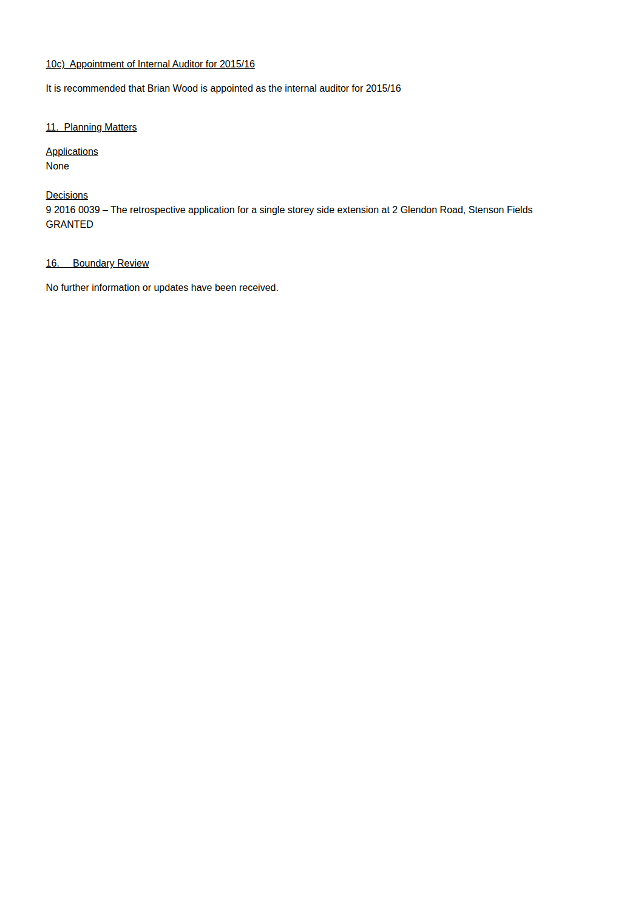10c) Appointment of Internal Auditor for 2015/16
It is recommended that Brian Wood is appointed as the internal auditor for 2015/16
11. Planning Matters
Applications
None
Decisions
9 2016 0039 – The retrospective application for a single storey side extension at 2 Glendon Road, Stenson Fields
GRANTED
16. Boundary Review
No further information or updates have been received.